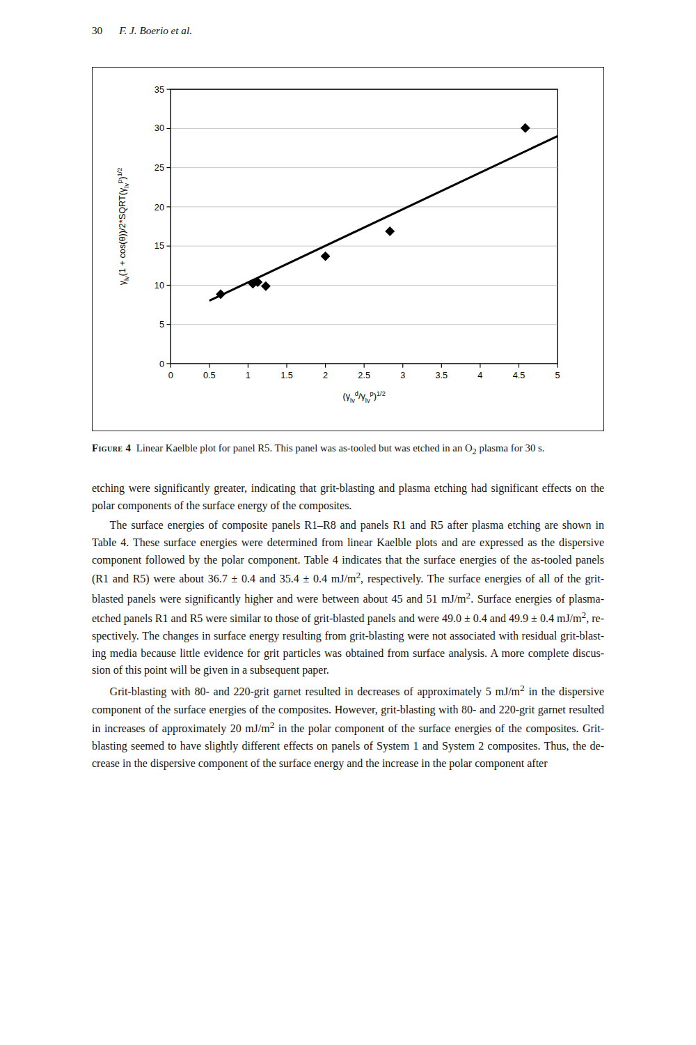30 F. J. Boerio et al.
Linear Kaelble plot for panel R5 Scatter plot of gamma-lv times (1 + cos theta) divided by 2 times the square root of gamma-lv-p, versus the square root of gamma-lv-d over gamma-lv-p, with a straight fitted line rising from about 8 at x = 0.5 to about 29 at x = 5. 0 5 10 15 20 25 30 35 0 0.5 1 1.5 2 2.5 3 3.5 4 4.5 5 γlv(1 + cos(θ))/2*SQRT(γlvp)1/2 (γlvd/γlvp)1/2
Figure 4 Linear Kaelble plot for panel R5. This panel was as-tooled but was etched in an O2 plasma for 30 s.
etching were significantly greater, indicating that grit-blasting and plasma etching had significant effects on the polar components of the surface energy of the composites.
The surface energies of composite panels R1–R8 and panels R1 and R5 after plasma etching are shown in Table 4. These surface energies were determined from linear Kaelble plots and are expressed as the dispersive component followed by the polar component. Table 4 indicates that the surface energies of the as-tooled panels (R1 and R5) were about 36.7 ± 0.4 and 35.4 ± 0.4 mJ/m2, respectively. The surface energies of all of the grit-blasted panels were significantly higher and were between about 45 and 51 mJ/m2. Surface energies of plasma-etched panels R1 and R5 were similar to those of grit-blasted panels and were 49.0 ± 0.4 and 49.9 ± 0.4 mJ/m2, respectively. The changes in surface energy resulting from grit-blasting were not associated with residual grit-blasting media because little evidence for grit particles was obtained from surface analysis. A more complete discussion of this point will be given in a subsequent paper.
Grit-blasting with 80- and 220-grit garnet resulted in decreases of approximately 5 mJ/m2 in the dispersive component of the surface energies of the composites. However, grit-blasting with 80- and 220-grit garnet resulted in increases of approximately 20 mJ/m2 in the polar component of the surface energies of the composites. Grit-blasting seemed to have slightly different effects on panels of System 1 and System 2 composites. Thus, the decrease in the dispersive component of the surface energy and the increase in the polar component after